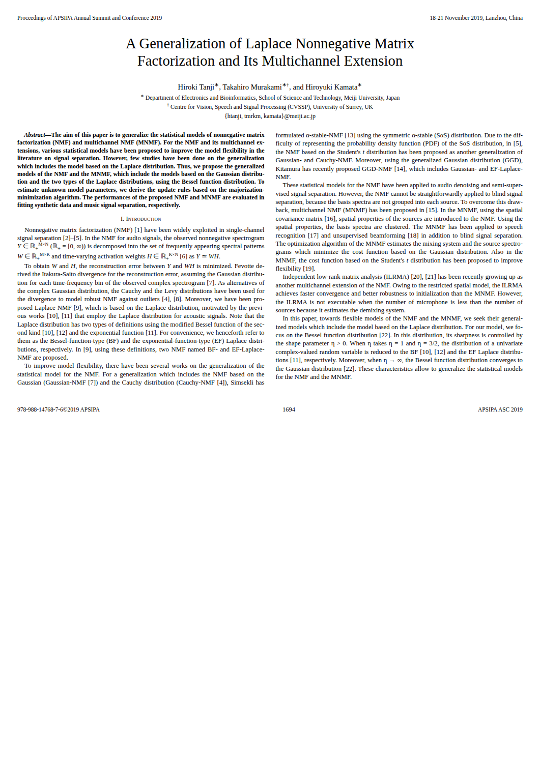Proceedings of APSIPA Annual Summit and Conference 2019 18-21 November 2019, Lanzhou, China
A Generalization of Laplace Nonnegative Matrix
Factorization and Its Multichannel Extension
Hiroki Tanji∗, Takahiro Murakami∗†, and Hiroyuki Kamata∗
∗ Department of Electronics and Bioinformatics, School of Science and Technology, Meiji University, Japan
† Centre for Vision, Speech and Signal Processing (CVSSP), University of Surrey, UK
{htanji, tmrkm, kamata}@meiji.ac.jp
Abstract—The aim of this paper is to generalize the statistical models of nonnegative matrix factorization (NMF) and multichannel NMF (MNMF). For the NMF and its multichannel extensions, various statistical models have been proposed to improve the model flexibility in the literature on signal separation. However, few studies have been done on the generalization which includes the model based on the Laplace distribution. Thus, we propose the generalized models of the NMF and the MNMF, which include the models based on the Gaussian distribution and the two types of the Laplace distributions, using the Bessel function distribution. To estimate unknown model parameters, we derive the update rules based on the majorization-minimization algorithm. The performances of the proposed NMF and MNMF are evaluated in fitting synthetic data and music signal separation, respectively.
I. Introduction
Nonnegative matrix factorization (NMF) [1] have been widely exploited in single-channel signal separation [2]–[5]. In the NMF for audio signals, the observed nonnegative spectrogram Y ∈ ℝ+M×N (ℝ+ = [0, ∞)) is decomposed into the set of frequently appearing spectral patterns W ∈ ℝ+M×K and time-varying activation weights H ∈ ℝ+K×N [6] as Y ≃ WH.
To obtain W and H, the reconstruction error between Y and WH is minimized. Fevotte derived the Itakura-Saito divergence for the reconstruction error, assuming the Gaussian distribution for each time-frequency bin of the observed complex spectrogram [7]. As alternatives of the complex Gaussian distribution, the Cauchy and the Levy distributions have been used for the divergence to model robust NMF against outliers [4], [8]. Moreover, we have been proposed Laplace-NMF [9], which is based on the Laplace distribution, motivated by the previous works [10], [11] that employ the Laplace distribution for acoustic signals. Note that the Laplace distribution has two types of definitions using the modified Bessel function of the second kind [10], [12] and the exponential function [11]. For convenience, we henceforth refer to them as the Bessel-function-type (BF) and the exponential-function-type (EF) Laplace distributions, respectively. In [9], using these definitions, two NMF named BF- and EF-Laplace-NMF are proposed.
To improve model flexibility, there have been several works on the generalization of the statistical model for the NMF. For a generalization which includes the NMF based on the Gaussian (Gaussian-NMF [7]) and the Cauchy distribution (Cauchy-NMF [4]), Simsekli has formulated α-stable-NMF [13] using the symmetric α-stable (SαS) distribution. Due to the difficulty of representing the probability density function (PDF) of the SαS distribution, in [5], the NMF based on the Student's t distribution has been proposed as another generalization of Gaussian- and Cauchy-NMF. Moreover, using the generalized Gaussian distribution (GGD), Kitamura has recently proposed GGD-NMF [14], which includes Gaussian- and EF-Laplace-NMF.
These statistical models for the NMF have been applied to audio denoising and semi-supervised signal separation. However, the NMF cannot be straightforwardly applied to blind signal separation, because the basis spectra are not grouped into each source. To overcome this drawback, multichannel NMF (MNMF) has been proposed in [15]. In the MNMF, using the spatial covariance matrix [16], spatial properties of the sources are introduced to the NMF. Using the spatial properties, the basis spectra are clustered. The MNMF has been applied to speech recognition [17] and unsupervised beamforming [18] in addition to blind signal separation. The optimization algorithm of the MNMF estimates the mixing system and the source spectrograms which minimize the cost function based on the Gaussian distribution. Also in the MNMF, the cost function based on the Student's t distribution has been proposed to improve flexibility [19].
Independent low-rank matrix analysis (ILRMA) [20], [21] has been recently growing up as another multichannel extension of the NMF. Owing to the restricted spatial model, the ILRMA achieves faster convergence and better robustness to initialization than the MNMF. However, the ILRMA is not executable when the number of microphone is less than the number of sources because it estimates the demixing system.
In this paper, towards flexible models of the NMF and the MNMF, we seek their generalized models which include the model based on the Laplace distribution. For our model, we focus on the Bessel function distribution [22]. In this distribution, its sharpness is controlled by the shape parameter η > 0. When η takes η = 1 and η = 3/2, the distribution of a univariate complex-valued random variable is reduced to the BF [10], [12] and the EF Laplace distributions [11], respectively. Moreover, when η → ∞, the Bessel function distribution converges to the Gaussian distribution [22]. These characteristics allow to generalize the statistical models for the NMF and the MNMF.
978-988-14768-7-6©2019 APSIPA 1694 APSIPA ASC 2019